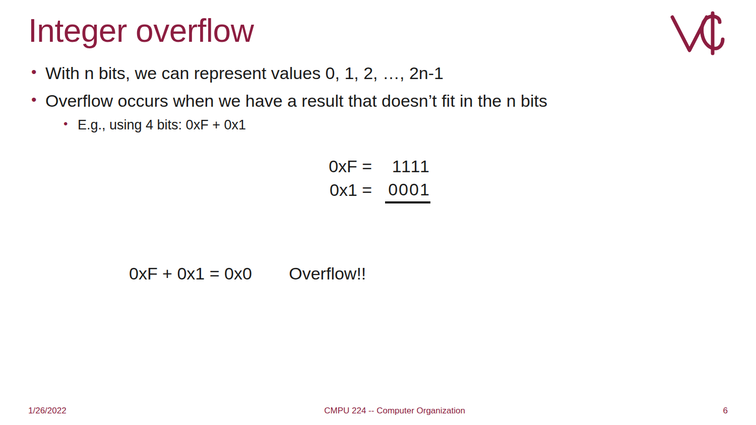Integer overflow
With n bits, we can represent values 0, 1, 2, …, 2n-1
Overflow occurs when we have a result that doesn’t fit in the n bits
E.g., using 4 bits: 0xF + 0x1
| 0xF = | 1111 |
| 0x1 = | 0001 |
0xF + 0x1 = 0x0 Overflow!!
1/26/2022 CMPU 224 -- Computer Organization 6